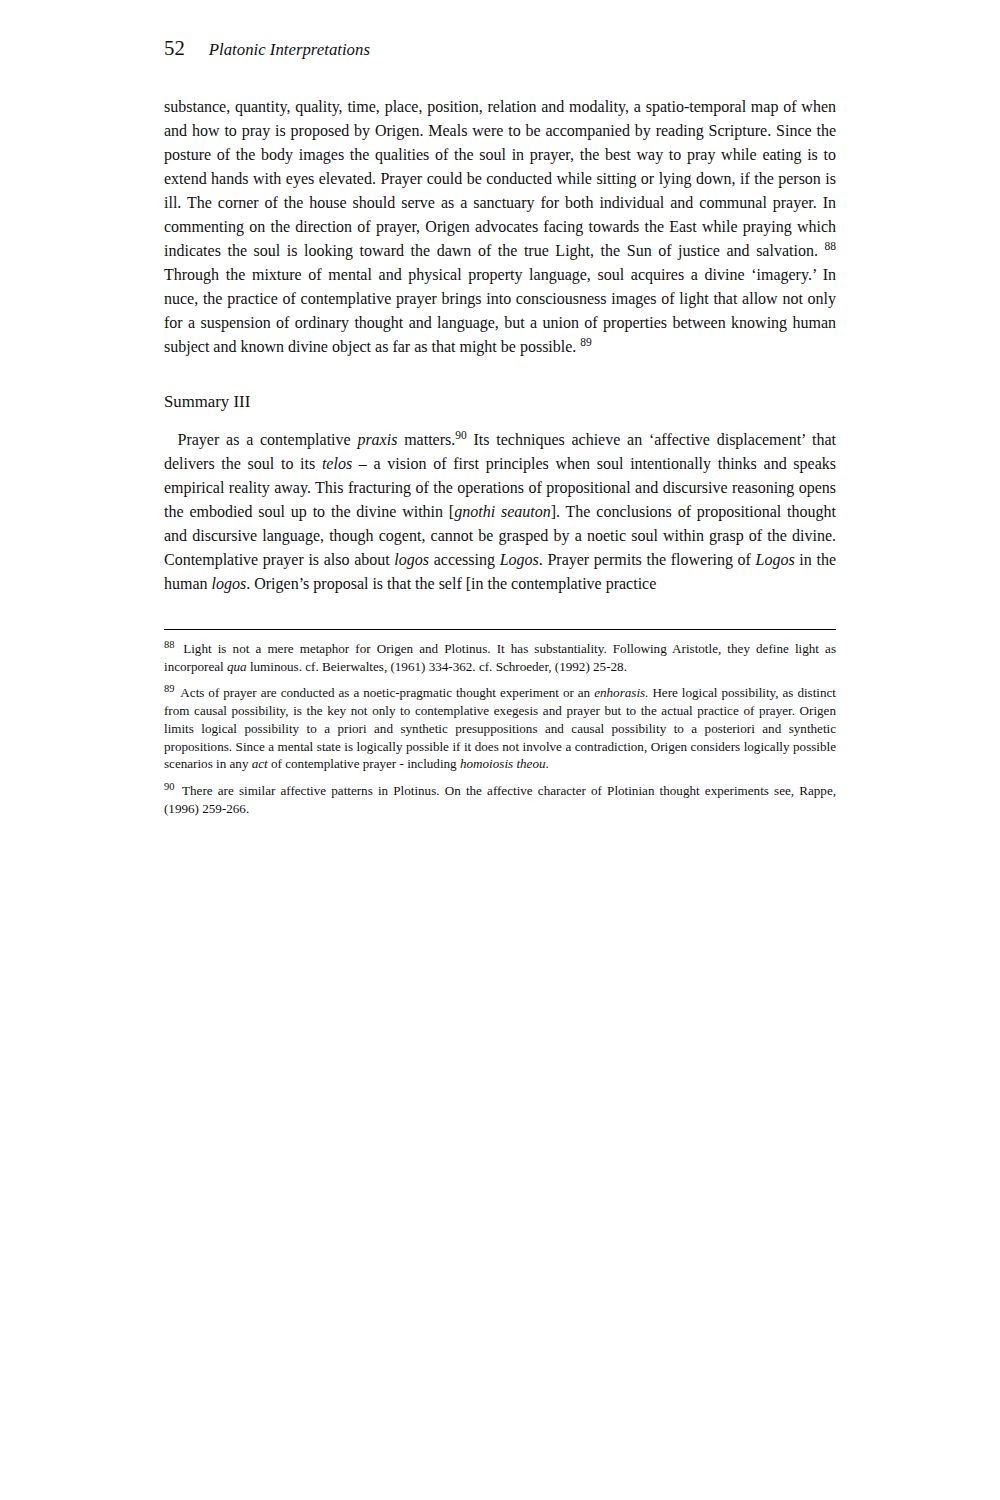52 Platonic Interpretations
substance, quantity, quality, time, place, position, relation and modality, a spatio-temporal map of when and how to pray is proposed by Origen. Meals were to be accompanied by reading Scripture. Since the posture of the body images the qualities of the soul in prayer, the best way to pray while eating is to extend hands with eyes elevated. Prayer could be conducted while sitting or lying down, if the person is ill. The corner of the house should serve as a sanctuary for both individual and communal prayer. In commenting on the direction of prayer, Origen advocates facing towards the East while praying which indicates the soul is looking toward the dawn of the true Light, the Sun of justice and salvation. 88 Through the mixture of mental and physical property language, soul acquires a divine ‘imagery.’ In nuce, the practice of contemplative prayer brings into consciousness images of light that allow not only for a suspension of ordinary thought and language, but a union of properties between knowing human subject and known divine object as far as that might be possible. 89
Summary III
Prayer as a contemplative praxis matters.90 Its techniques achieve an ‘affective displacement’ that delivers the soul to its telos – a vision of first principles when soul intentionally thinks and speaks empirical reality away. This fracturing of the operations of propositional and discursive reasoning opens the embodied soul up to the divine within [gnothi seauton]. The conclusions of propositional thought and discursive language, though cogent, cannot be grasped by a noetic soul within grasp of the divine. Contemplative prayer is also about logos accessing Logos. Prayer permits the flowering of Logos in the human logos. Origen’s proposal is that the self [in the contemplative practice
88 Light is not a mere metaphor for Origen and Plotinus. It has substantiality. Following Aristotle, they define light as incorporeal qua luminous. cf. Beierwaltes, (1961) 334-362. cf. Schroeder, (1992) 25-28.
89 Acts of prayer are conducted as a noetic-pragmatic thought experiment or an enhorasis. Here logical possibility, as distinct from causal possibility, is the key not only to contemplative exegesis and prayer but to the actual practice of prayer. Origen limits logical possibility to a priori and synthetic presuppositions and causal possibility to a posteriori and synthetic propositions. Since a mental state is logically possible if it does not involve a contradiction, Origen considers logically possible scenarios in any act of contemplative prayer - including homoiosis theou.
90 There are similar affective patterns in Plotinus. On the affective character of Plotinian thought experiments see, Rappe, (1996) 259-266.